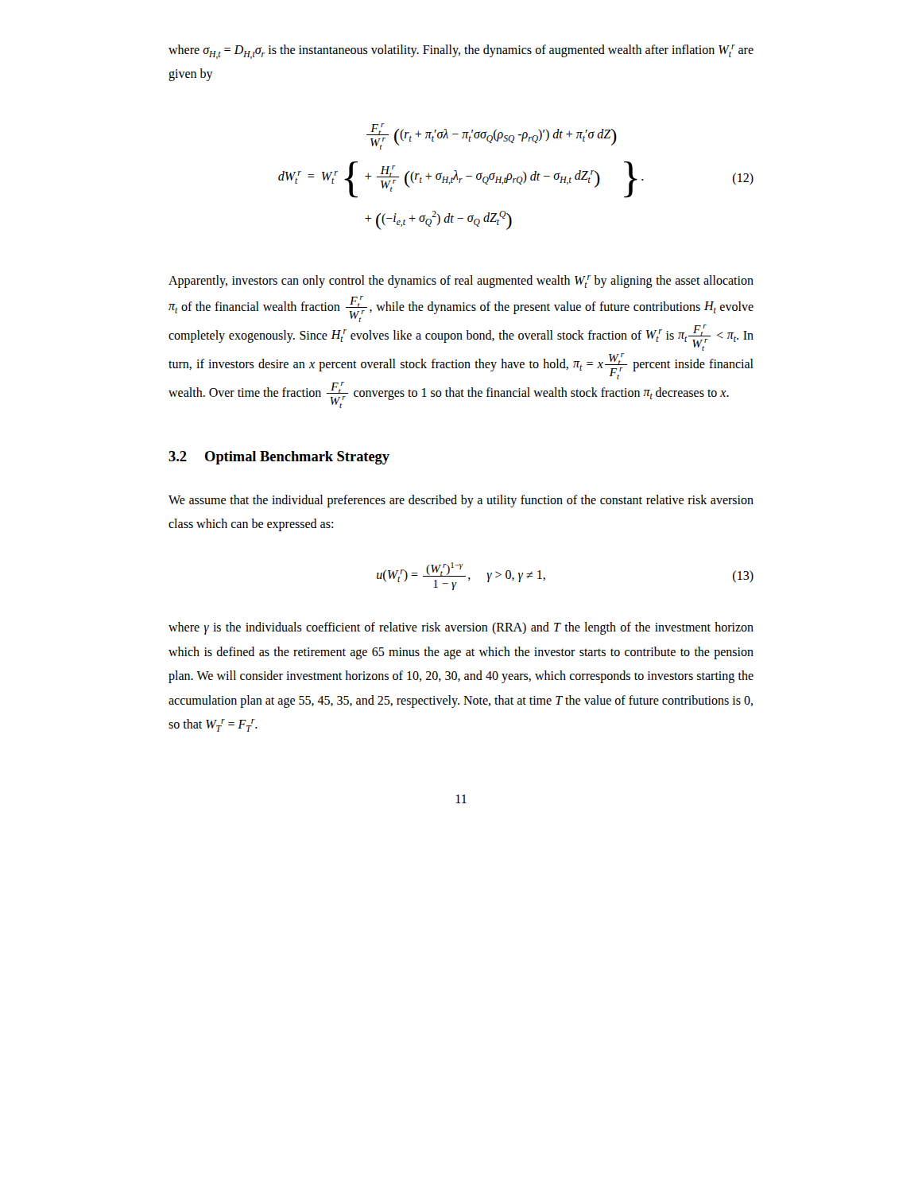where σH,t = DH,tσr is the instantaneous volatility. Finally, the dynamics of augmented wealth after inflation Wtr are given by
dWtr = Wtr {
Ftr Wtr ((rt + πt′σλ − πt′σσQ(ρSQ -ρrQ)′) dt + πt′σ dZ)
+ Htr Wtr ((rt + σH,tλr − σQσH,tρrQ) dt − σH,t dZtr)
+ ((−ie,t + σQ2) dt − σQ dZtQ)
}. (12)
Apparently, investors can only control the dynamics of real augmented wealth Wtr by aligning the asset allocation πt of the financial wealth fraction Ftr Wtr, while the dynamics of the present value of future contributions Ht evolve completely exogenously. Since Htr evolves like a coupon bond, the overall stock fraction of Wtr is πt Ftr Wtr < πt. In turn, if investors desire an x percent overall stock fraction they have to hold, πt = xWtr Ftr percent inside financial wealth. Over time the fraction Ftr Wtr converges to 1 so that the financial wealth stock fraction πt decreases to x.
3.2 Optimal Benchmark Strategy
We assume that the individual preferences are described by a utility function of the constant relative risk aversion class which can be expressed as:
u(Wtr) = (Wtr)1−γ 1 − γ, γ > 0, γ ≠ 1, (13)
where γ is the individuals coefficient of relative risk aversion (RRA) and T the length of the investment horizon which is defined as the retirement age 65 minus the age at which the investor starts to contribute to the pension plan. We will consider investment horizons of 10, 20, 30, and 40 years, which corresponds to investors starting the accumulation plan at age 55, 45, 35, and 25, respectively. Note, that at time T the value of future contributions is 0, so that WTr = FTr.
11